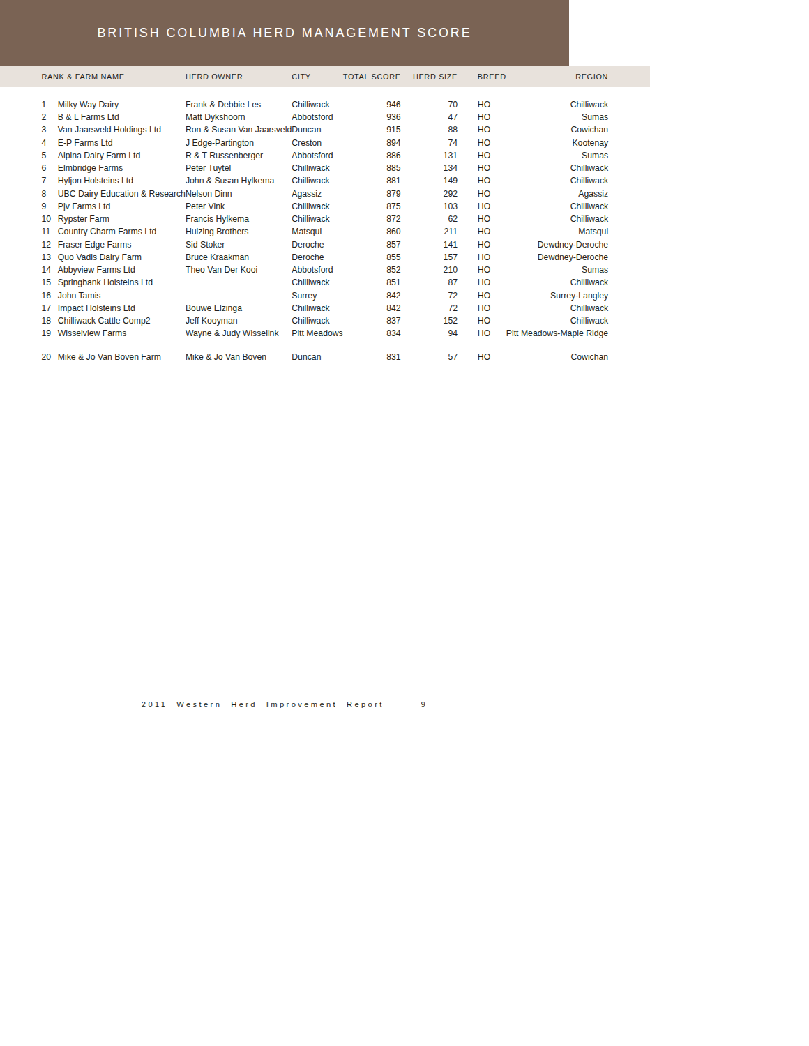British Columbia Herd Management Score
| Rank & Farm Name | Herd Owner | City | Total Score | Herd Size | Breed | Region |
| --- | --- | --- | --- | --- | --- | --- |
| 1 | Milky Way Dairy | Frank & Debbie Les | Chilliwack | 946 | 70 | HO | Chilliwack |
| 2 | B & L Farms Ltd | Matt Dykshoorn | Abbotsford | 936 | 47 | HO | Sumas |
| 3 | Van Jaarsveld Holdings Ltd | Ron & Susan Van Jaarsveld | Duncan | 915 | 88 | HO | Cowichan |
| 4 | E-P Farms Ltd | J Edge-Partington | Creston | 894 | 74 | HO | Kootenay |
| 5 | Alpina Dairy Farm Ltd | R & T Russenberger | Abbotsford | 886 | 131 | HO | Sumas |
| 6 | Elmbridge Farms | Peter Tuytel | Chilliwack | 885 | 134 | HO | Chilliwack |
| 7 | Hyljon Holsteins Ltd | John & Susan Hylkema | Chilliwack | 881 | 149 | HO | Chilliwack |
| 8 | UBC Dairy Education & Research | Nelson Dinn | Agassiz | 879 | 292 | HO | Agassiz |
| 9 | Pjv Farms Ltd | Peter Vink | Chilliwack | 875 | 103 | HO | Chilliwack |
| 10 | Rypster Farm | Francis Hylkema | Chilliwack | 872 | 62 | HO | Chilliwack |
| 11 | Country Charm Farms Ltd | Huizing Brothers | Matsqui | 860 | 211 | HO | Matsqui |
| 12 | Fraser Edge Farms | Sid Stoker | Deroche | 857 | 141 | HO | Dewdney-Deroche |
| 13 | Quo Vadis Dairy Farm | Bruce Kraakman | Deroche | 855 | 157 | HO | Dewdney-Deroche |
| 14 | Abbyview Farms Ltd | Theo Van Der Kooi | Abbotsford | 852 | 210 | HO | Sumas |
| 15 | Springbank Holsteins Ltd | | Chilliwack | 851 | 87 | HO | Chilliwack |
| 16 | John Tamis | | Surrey | 842 | 72 | HO | Surrey-Langley |
| 17 | Impact Holsteins Ltd | Bouwe Elzinga | Chilliwack | 842 | 72 | HO | Chilliwack |
| 18 | Chilliwack Cattle Comp2 | Jeff Kooyman | Chilliwack | 837 | 152 | HO | Chilliwack |
| 19 | Wisselview Farms | Wayne & Judy Wisselink | Pitt Meadows | 834 | 94 | HO | Pitt Meadows-Maple Ridge |
| 20 | Mike & Jo Van Boven Farm | Mike & Jo Van Boven | Duncan | 831 | 57 | HO | Cowichan |
2011 Western Herd Improvement Report9